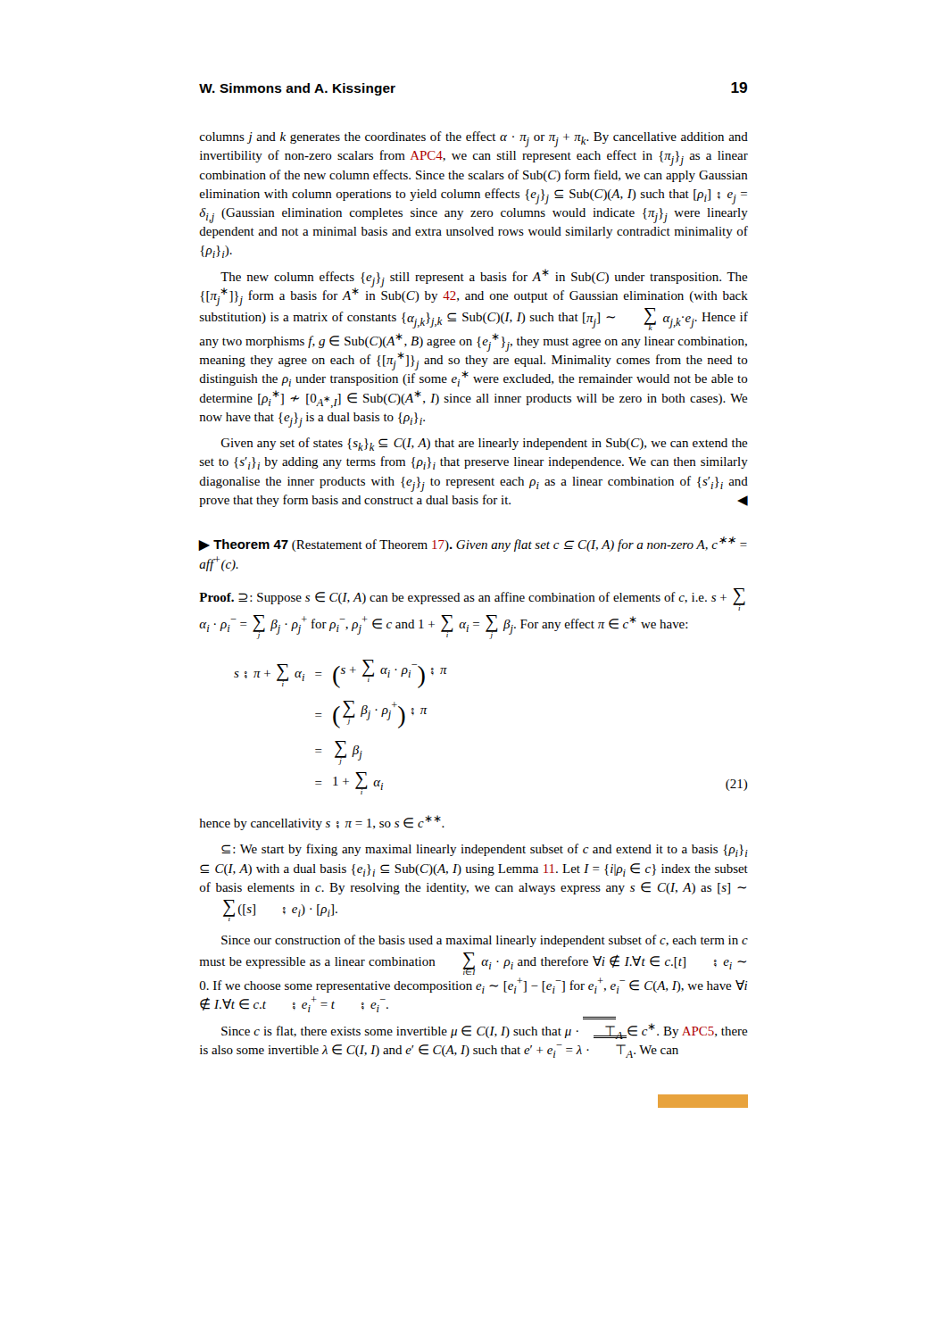W. Simmons and A. Kissinger 19
columns j and k generates the coordinates of the effect α · πj or πj + πk. By cancellative addition and invertibility of non-zero scalars from APC4, we can still represent each effect in {πj}j as a linear combination of the new column effects. Since the scalars of Sub(C) form field, we can apply Gaussian elimination with column operations to yield column effects {ej}j ⊆ Sub(C)(A, I) such that [ρi] ej = δi,j (Gaussian elimination completes since any zero columns would indicate {πj}j were linearly dependent and not a minimal basis and extra unsolved rows would similarly contradict minimality of {ρi}i).
The new column effects {ej}j still represent a basis for A∗ in Sub(C) under transposition. The {[πj∗]}j form a basis for A∗ in Sub(C) by 42, and one output of Gaussian elimination (with back substitution) is a matrix of constants {αj,k}j,k ⊆ Sub(C)(I, I) such that [πj] ∼ ∑k αj,k·ej. Hence if any two morphisms f, g ∈ Sub(C)(A∗, B) agree on {ej∗}j, they must agree on any linear combination, meaning they agree on each of {[πj∗]}j and so they are equal. Minimality comes from the need to distinguish the ρi under transposition (if some ei∗ were excluded, the remainder would not be able to determine [ρi∗] ≁ [0A∗,I] ∈ Sub(C)(A∗, I) since all inner products will be zero in both cases). We now have that {ej}j is a dual basis to {ρi}i.
Given any set of states {sk}k ⊆ C(I, A) that are linearly independent in Sub(C), we can extend the set to {s′i}i by adding any terms from {ρi}i that preserve linear independence. We can then similarly diagonalise the inner products with {ej}j to represent each ρi as a linear combination of {s′i}i and prove that they form basis and construct a dual basis for it. ◀
▶ Theorem 47 (Restatement of Theorem 17). Given any flat set c ⊆ C(I, A) for a non-zero A, c∗∗ = aff+(c).
Proof. ⊇: Suppose s ∈ C(I, A) can be expressed as an affine combination of elements of c, i.e. s + ∑i αi · ρi− = ∑j βj · ρj+ for ρi−, ρj+ ∈ c and 1 + ∑i αi = ∑j βj. For any effect π ∈ c∗ we have:
| s π + ∑ i α i | = | ( s + ∑ i α i · ρ i − ) π |
| | = | ( ∑ j β j · ρ j + ) π |
| | = | ∑ j β j |
| | = | 1 + ∑ i α i |
(21)
hence by cancellativity s π = 1, so s ∈ c∗∗.
⊆: We start by fixing any maximal linearly independent subset of c and extend it to a basis {ρi}i ⊆ C(I, A) with a dual basis {ei}i ⊆ Sub(C)(A, I) using Lemma 11. Let I = {i|ρi ∈ c} index the subset of basis elements in c. By resolving the identity, we can always express any s ∈ C(I, A) as [s] ∼ ∑i([s] ei) · [ρi].
Since our construction of the basis used a maximal linearly independent subset of c, each term in c must be expressible as a linear combination ∑i∈I αi · ρi and therefore ∀i ∉ I.∀t ∈ c.[t] ei ∼ 0. If we choose some representative decomposition ei ∼ [ei+] − [ei−] for ei+, ei− ∈ C(A, I), we have ∀i ∉ I.∀t ∈ c.t ei+ = t ei−.
Since c is flat, there exists some invertible μ ∈ C(I, I) such that μ · ⊤A ∈ c∗. By APC5, there is also some invertible λ ∈ C(I, I) and e′ ∈ C(A, I) such that e′ + ei− = λ · ⊤A. We can